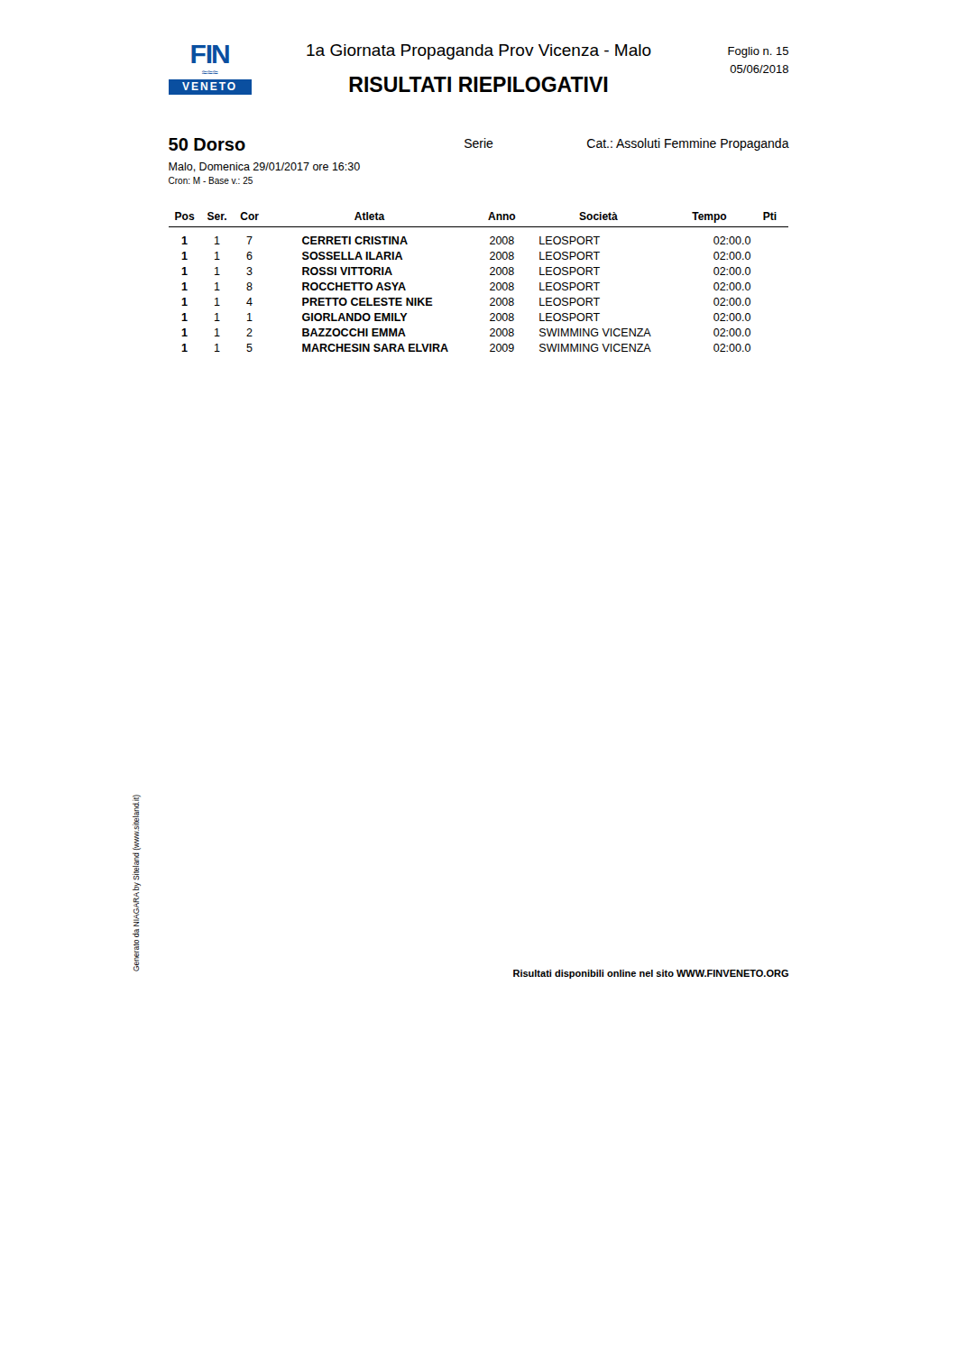FIN
≈≈≈
VENETO
1a Giornata Propaganda Prov Vicenza - Malo
RISULTATI RIEPILOGATIVI
Foglio n. 15
05/06/2018
50 Dorso Serie Cat.: Assoluti Femmine Propaganda
Malo, Domenica 29/01/2017 ore 16:30
Cron: M - Base v.: 25
| Pos | Ser. | Cor | Atleta | Anno | Società | Tempo | Pti |
| --- | --- | --- | --- | --- | --- | --- | --- |
| 1 | 1 | 7 | CERRETI CRISTINA | 2008 | LEOSPORT | 02:00.0 | |
| 1 | 1 | 6 | SOSSELLA ILARIA | 2008 | LEOSPORT | 02:00.0 | |
| 1 | 1 | 3 | ROSSI VITTORIA | 2008 | LEOSPORT | 02:00.0 | |
| 1 | 1 | 8 | ROCCHETTO ASYA | 2008 | LEOSPORT | 02:00.0 | |
| 1 | 1 | 4 | PRETTO CELESTE NIKE | 2008 | LEOSPORT | 02:00.0 | |
| 1 | 1 | 1 | GIORLANDO EMILY | 2008 | LEOSPORT | 02:00.0 | |
| 1 | 1 | 2 | BAZZOCCHI EMMA | 2008 | SWIMMING VICENZA | 02:00.0 | |
| 1 | 1 | 5 | MARCHESIN SARA ELVIRA | 2009 | SWIMMING VICENZA | 02:00.0 | |
Generato da NIAGARA by Siteland (www.siteland.it)
Risultati disponibili online nel sito WWW.FINVENETO.ORG